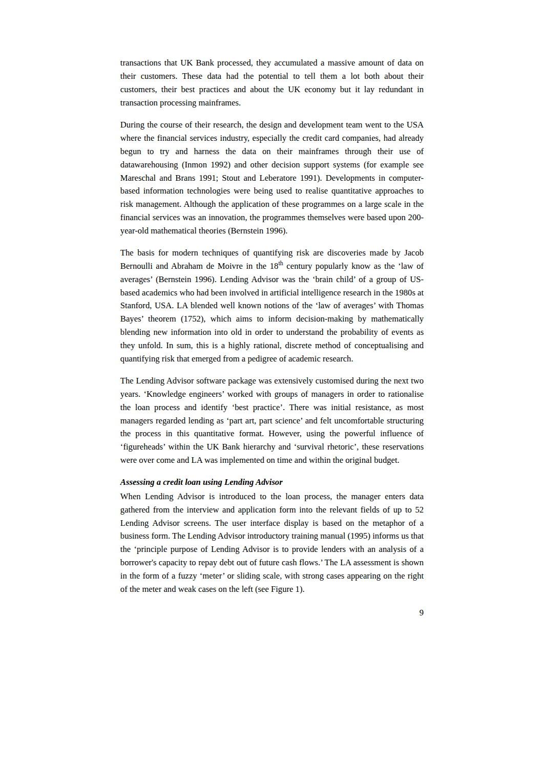transactions that UK Bank processed, they accumulated a massive amount of data on their customers. These data had the potential to tell them a lot both about their customers, their best practices and about the UK economy but it lay redundant in transaction processing mainframes.
During the course of their research, the design and development team went to the USA where the financial services industry, especially the credit card companies, had already begun to try and harness the data on their mainframes through their use of datawarehousing (Inmon 1992) and other decision support systems (for example see Mareschal and Brans 1991; Stout and Leberatore 1991). Developments in computer-based information technologies were being used to realise quantitative approaches to risk management. Although the application of these programmes on a large scale in the financial services was an innovation, the programmes themselves were based upon 200-year-old mathematical theories (Bernstein 1996).
The basis for modern techniques of quantifying risk are discoveries made by Jacob Bernoulli and Abraham de Moivre in the 18th century popularly know as the ‘law of averages’ (Bernstein 1996). Lending Advisor was the ‘brain child’ of a group of US-based academics who had been involved in artificial intelligence research in the 1980s at Stanford, USA. LA blended well known notions of the ‘law of averages’ with Thomas Bayes’ theorem (1752), which aims to inform decision-making by mathematically blending new information into old in order to understand the probability of events as they unfold. In sum, this is a highly rational, discrete method of conceptualising and quantifying risk that emerged from a pedigree of academic research.
The Lending Advisor software package was extensively customised during the next two years. ‘Knowledge engineers’ worked with groups of managers in order to rationalise the loan process and identify ‘best practice’. There was initial resistance, as most managers regarded lending as ‘part art, part science’ and felt uncomfortable structuring the process in this quantitative format. However, using the powerful influence of ‘figureheads’ within the UK Bank hierarchy and ‘survival rhetoric’, these reservations were over come and LA was implemented on time and within the original budget.
Assessing a credit loan using Lending Advisor
When Lending Advisor is introduced to the loan process, the manager enters data gathered from the interview and application form into the relevant fields of up to 52 Lending Advisor screens. The user interface display is based on the metaphor of a business form. The Lending Advisor introductory training manual (1995) informs us that the ‘principle purpose of Lending Advisor is to provide lenders with an analysis of a borrower's capacity to repay debt out of future cash flows.’ The LA assessment is shown in the form of a fuzzy ‘meter’ or sliding scale, with strong cases appearing on the right of the meter and weak cases on the left (see Figure 1).
9